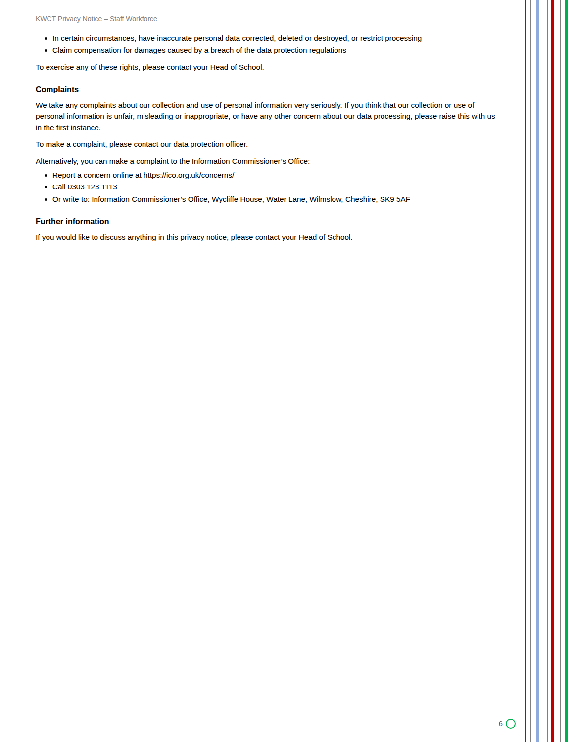KWCT Privacy Notice – Staff Workforce
In certain circumstances, have inaccurate personal data corrected, deleted or destroyed, or restrict processing
Claim compensation for damages caused by a breach of the data protection regulations
To exercise any of these rights, please contact your Head of School.
Complaints
We take any complaints about our collection and use of personal information very seriously. If you think that our collection or use of personal information is unfair, misleading or inappropriate, or have any other concern about our data processing, please raise this with us in the first instance.
To make a complaint, please contact our data protection officer.
Alternatively, you can make a complaint to the Information Commissioner’s Office:
Report a concern online at https://ico.org.uk/concerns/
Call 0303 123 1113
Or write to: Information Commissioner’s Office, Wycliffe House, Water Lane, Wilmslow, Cheshire, SK9 5AF
Further information
If you would like to discuss anything in this privacy notice, please contact your Head of School.
6